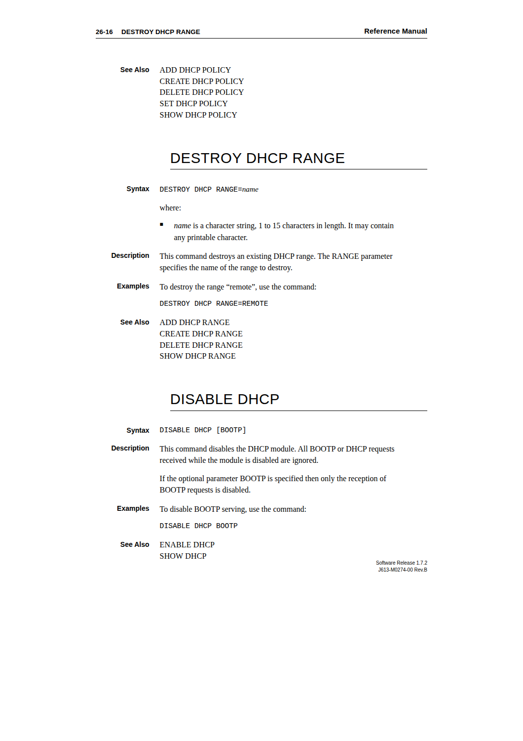26-16 DESTROY DHCP RANGE
Reference Manual
See Also
ADD DHCP POLICY
CREATE DHCP POLICY
DELETE DHCP POLICY
SET DHCP POLICY
SHOW DHCP POLICY
DESTROY DHCP RANGE
Syntax
DESTROY DHCP RANGE=name
where:
■
name is a character string, 1 to 15 characters in length. It may contain any printable character.
Description
This command destroys an existing DHCP range. The RANGE parameter specifies the name of the range to destroy.
Examples
To destroy the range “remote”, use the command:
DESTROY DHCP RANGE=REMOTE
See Also
ADD DHCP RANGE
CREATE DHCP RANGE
DELETE DHCP RANGE
SHOW DHCP RANGE
DISABLE DHCP
Syntax
DISABLE DHCP [BOOTP]
Description
This command disables the DHCP module. All BOOTP or DHCP requests received while the module is disabled are ignored.
If the optional parameter BOOTP is specified then only the reception of BOOTP requests is disabled.
Examples
To disable BOOTP serving, use the command:
DISABLE DHCP BOOTP
See Also
ENABLE DHCP
SHOW DHCP
Software Release 1.7.2
J613-M0274-00 Rev.B